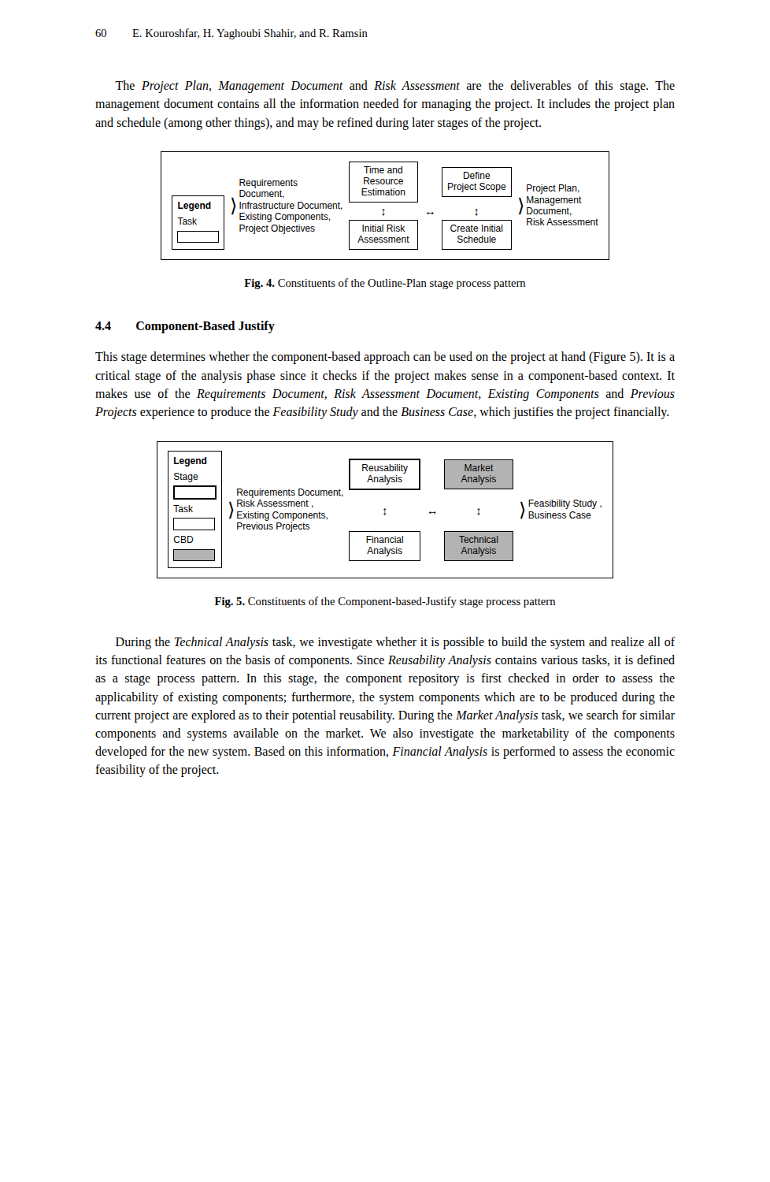60 E. Kouroshfar, H. Yaghoubi Shahir, and R. Ramsin
The Project Plan, Management Document and Risk Assessment are the deliverables of this stage. The management document contains all the information needed for managing the project. It includes the project plan and schedule (among other things), and may be refined during later stages of the project.
| Legend Task | ⟩ Requirements Document, Infrastructure Document, Existing Components, Project Objectives | Time and Resource Estimation | | Define Project Scope | ⟩ Project Plan, Management Document, Risk Assessment |
| ↕ | ↔ | ↕ |
| Initial Risk Assessment | | Create Initial Schedule |
Fig. 4. Constituents of the Outline-Plan stage process pattern
4.4 Component-Based Justify
This stage determines whether the component-based approach can be used on the project at hand (Figure 5). It is a critical stage of the analysis phase since it checks if the project makes sense in a component-based context. It makes use of the Requirements Document, Risk Assessment Document, Existing Components and Previous Projects experience to produce the Feasibility Study and the Business Case, which justifies the project financially.
| Legend Stage Task CBD | ⟩ Requirements Document, Risk Assessment , Existing Components, Previous Projects | Reusability Analysis | | Market Analysis | ⟩ Feasibility Study , Business Case |
| ↕ | ↔ | ↕ |
| Financial Analysis | | Technical Analysis |
Fig. 5. Constituents of the Component-based-Justify stage process pattern
During the Technical Analysis task, we investigate whether it is possible to build the system and realize all of its functional features on the basis of components. Since Reusability Analysis contains various tasks, it is defined as a stage process pattern. In this stage, the component repository is first checked in order to assess the applicability of existing components; furthermore, the system components which are to be produced during the current project are explored as to their potential reusability. During the Market Analysis task, we search for similar components and systems available on the market. We also investigate the marketability of the components developed for the new system. Based on this information, Financial Analysis is performed to assess the economic feasibility of the project.